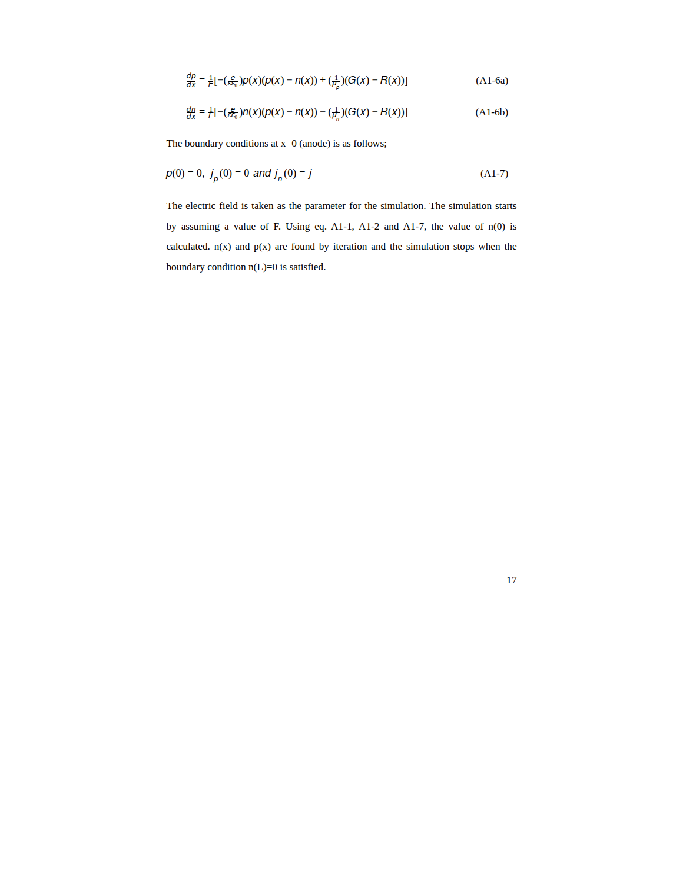dpdx = 1F [ − ( eεε0 ) p(x) (p(x)−n(x)) + ( 1μp ) (G(x)−R(x)) ]
(A1-6a)
dndx = 1F [ − ( eεε0 ) n(x) (p(x)−n(x)) − ( 1μn ) (G(x)−R(x)) ]
(A1-6b)
The boundary conditions at x=0 (anode) is as follows;
p(0)=0, jp(0)=0 and jn(0)=j
(A1-7)
The electric field is taken as the parameter for the simulation. The simulation starts by assuming a value of F. Using eq. A1-1, A1-2 and A1-7, the value of n(0) is calculated. n(x) and p(x) are found by iteration and the simulation stops when the boundary condition n(L)=0 is satisfied.
17